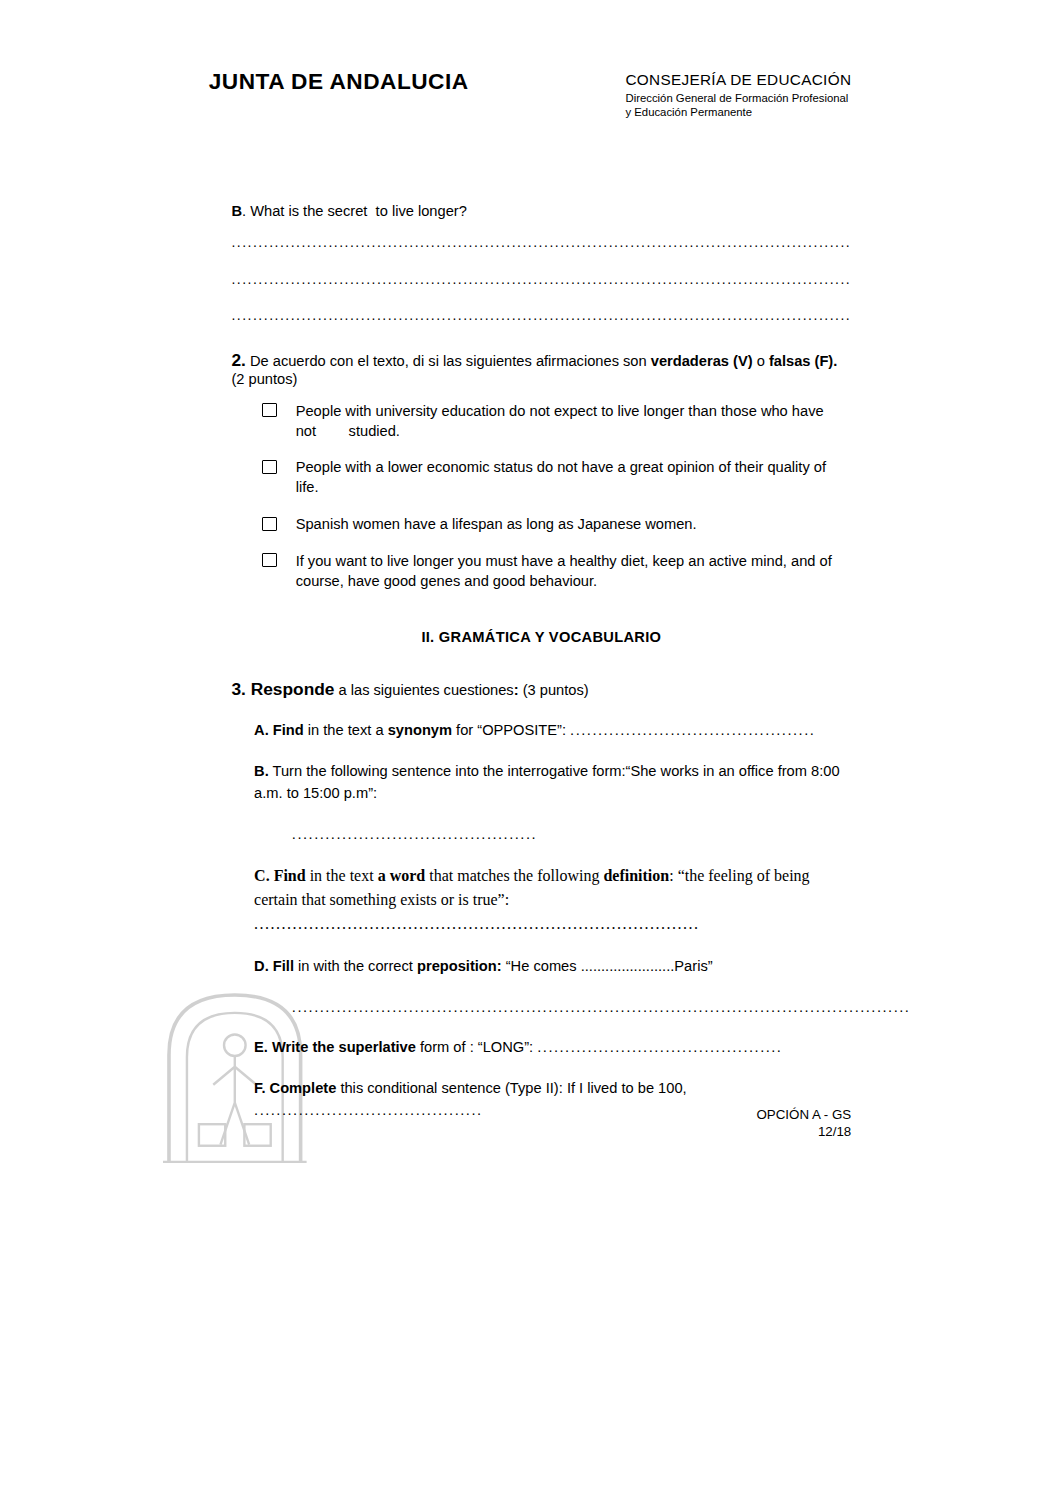JUNTA DE ANDALUCIA
CONSEJERÍA DE EDUCACIÓN
Dirección General de Formación Profesional
y Educación Permanente
B. What is the secret to live longer?
.........................................................................................................................................................
.........................................................................................................................................................
.........................................................................................................................................................
2. De acuerdo con el texto, di si las siguientes afirmaciones son verdaderas (V) o falsas (F). (2 puntos)
People with university education do not expect to live longer than those who have not studied.
People with a lower economic status do not have a great opinion of their quality of life.
Spanish women have a lifespan as long as Japanese women.
If you want to live longer you must have a healthy diet, keep an active mind, and of course, have good genes and good behaviour.
II. GRAMÁTICA Y VOCABULARIO
3. Responde a las siguientes cuestiones: (3 puntos)
A. Find in the text a synonym for “OPPOSITE”: ............................................
B. Turn the following sentence into the interrogative form:“She works in an office from 8:00 a.m. to 15:00 p.m”:
............................................
C. Find in the text a word that matches the following definition: “the feeling of being certain that something exists or is true”: .................................................................................
D. Fill in with the correct preposition: “He comes .......................Paris”
...............................................................................................................
E. Write the superlative form of : “LONG”: ............................................
F. Complete this conditional sentence (Type II): If I lived to be 100, .........................................
OPCIÓN A - GS
12/18